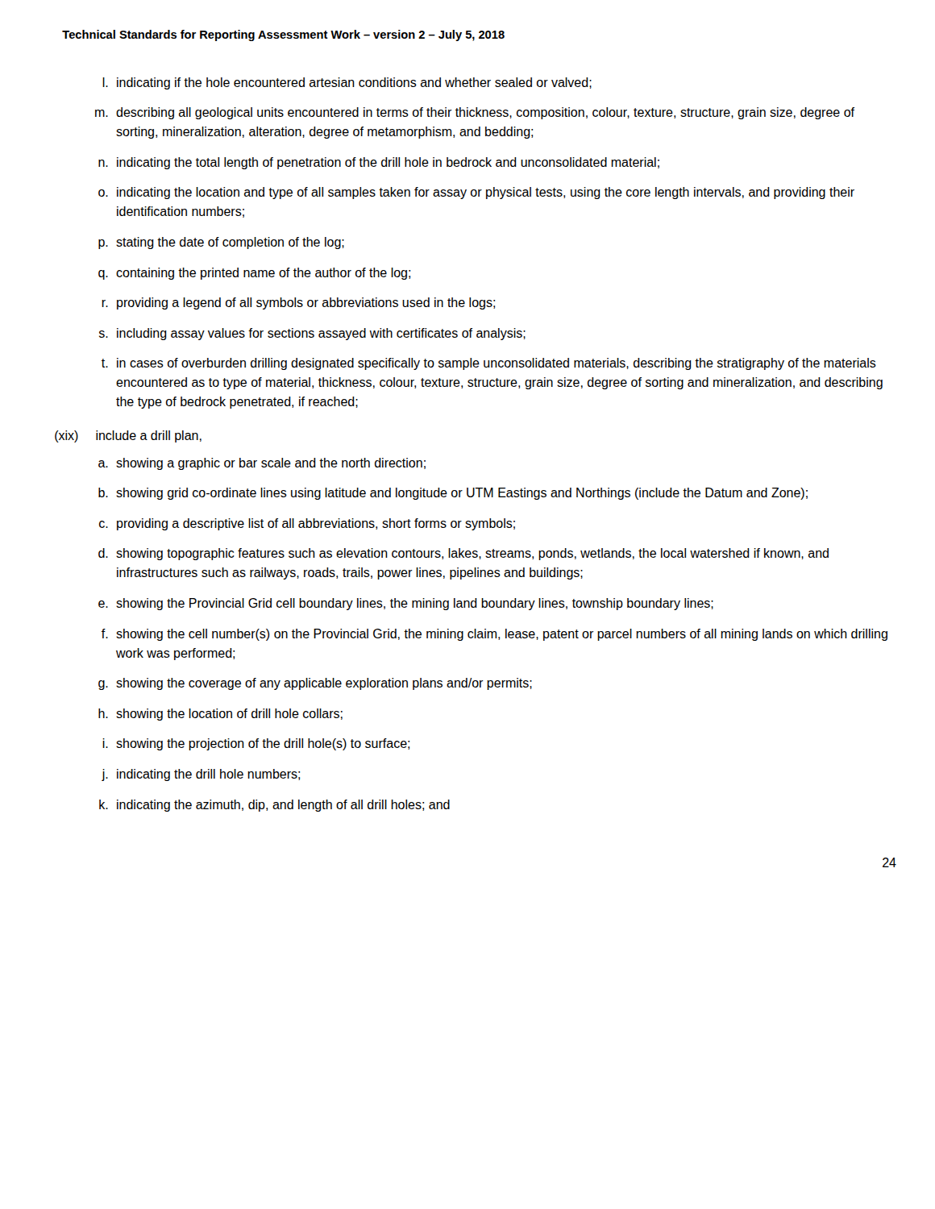Technical Standards for Reporting Assessment Work – version 2 – July 5, 2018
indicating if the hole encountered artesian conditions and whether sealed or valved;
describing all geological units encountered in terms of their thickness, composition, colour, texture, structure, grain size, degree of sorting, mineralization, alteration, degree of metamorphism, and bedding;
indicating the total length of penetration of the drill hole in bedrock and unconsolidated material;
indicating the location and type of all samples taken for assay or physical tests, using the core length intervals, and providing their identification numbers;
stating the date of completion of the log;
containing the printed name of the author of the log;
providing a legend of all symbols or abbreviations used in the logs;
including assay values for sections assayed with certificates of analysis;
in cases of overburden drilling designated specifically to sample unconsolidated materials, describing the stratigraphy of the materials encountered as to type of material, thickness, colour, texture, structure, grain size, degree of sorting and mineralization, and describing the type of bedrock penetrated, if reached;
(xix)
include a drill plan,
showing a graphic or bar scale and the north direction;
showing grid co-ordinate lines using latitude and longitude or UTM Eastings and Northings (include the Datum and Zone);
providing a descriptive list of all abbreviations, short forms or symbols;
showing topographic features such as elevation contours, lakes, streams, ponds, wetlands, the local watershed if known, and infrastructures such as railways, roads, trails, power lines, pipelines and buildings;
showing the Provincial Grid cell boundary lines, the mining land boundary lines, township boundary lines;
showing the cell number(s) on the Provincial Grid, the mining claim, lease, patent or parcel numbers of all mining lands on which drilling work was performed;
showing the coverage of any applicable exploration plans and/or permits;
showing the location of drill hole collars;
showing the projection of the drill hole(s) to surface;
indicating the drill hole numbers;
indicating the azimuth, dip, and length of all drill holes; and
24